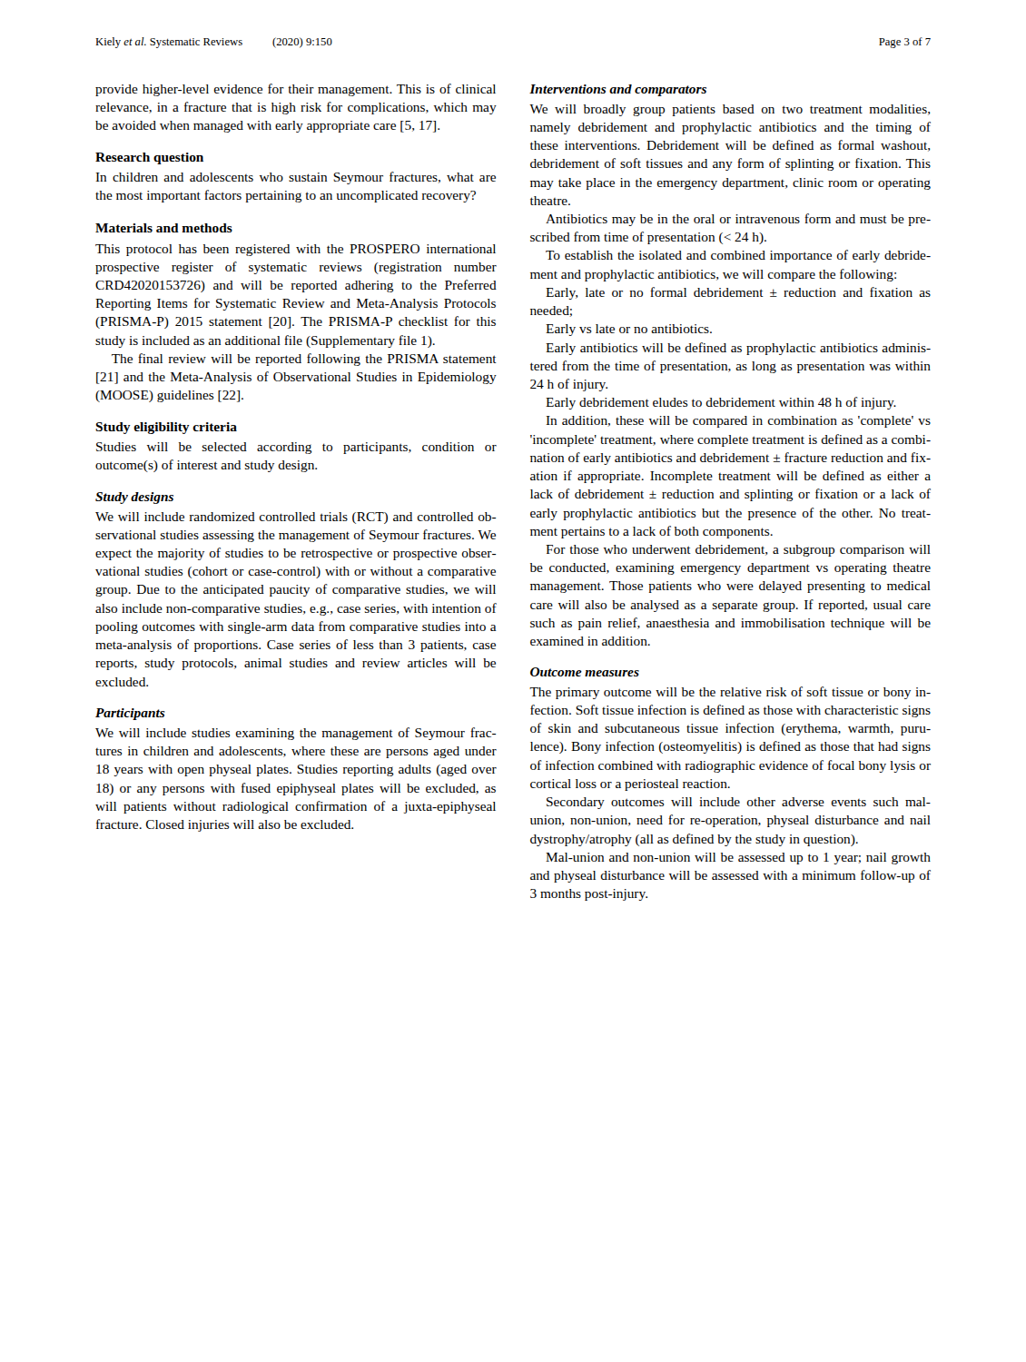Kiely et al. Systematic Reviews (2020) 9:150
Page 3 of 7
provide higher-level evidence for their management. This is of clinical relevance, in a fracture that is high risk for complications, which may be avoided when managed with early appropriate care [5, 17].
Research question
In children and adolescents who sustain Seymour fractures, what are the most important factors pertaining to an uncomplicated recovery?
Materials and methods
This protocol has been registered with the PROSPERO international prospective register of systematic reviews (registration number CRD42020153726) and will be reported adhering to the Preferred Reporting Items for Systematic Review and Meta-Analysis Protocols (PRISMA-P) 2015 statement [20]. The PRISMA-P checklist for this study is included as an additional file (Supplementary file 1).
The final review will be reported following the PRISMA statement [21] and the Meta-Analysis of Observational Studies in Epidemiology (MOOSE) guidelines [22].
Study eligibility criteria
Studies will be selected according to participants, condition or outcome(s) of interest and study design.
Study designs
We will include randomized controlled trials (RCT) and controlled observational studies assessing the management of Seymour fractures. We expect the majority of studies to be retrospective or prospective observational studies (cohort or case-control) with or without a comparative group. Due to the anticipated paucity of comparative studies, we will also include non-comparative studies, e.g., case series, with intention of pooling outcomes with single-arm data from comparative studies into a meta-analysis of proportions. Case series of less than 3 patients, case reports, study protocols, animal studies and review articles will be excluded.
Participants
We will include studies examining the management of Seymour fractures in children and adolescents, where these are persons aged under 18 years with open physeal plates. Studies reporting adults (aged over 18) or any persons with fused epiphyseal plates will be excluded, as will patients without radiological confirmation of a juxta-epiphyseal fracture. Closed injuries will also be excluded.
Interventions and comparators
We will broadly group patients based on two treatment modalities, namely debridement and prophylactic antibiotics and the timing of these interventions. Debridement will be defined as formal washout, debridement of soft tissues and any form of splinting or fixation. This may take place in the emergency department, clinic room or operating theatre.
Antibiotics may be in the oral or intravenous form and must be prescribed from time of presentation (< 24 h).
To establish the isolated and combined importance of early debridement and prophylactic antibiotics, we will compare the following:
Early, late or no formal debridement ± reduction and fixation as needed;
Early vs late or no antibiotics.
Early antibiotics will be defined as prophylactic antibiotics administered from the time of presentation, as long as presentation was within 24 h of injury.
Early debridement eludes to debridement within 48 h of injury.
In addition, these will be compared in combination as 'complete' vs 'incomplete' treatment, where complete treatment is defined as a combination of early antibiotics and debridement ± fracture reduction and fixation if appropriate. Incomplete treatment will be defined as either a lack of debridement ± reduction and splinting or fixation or a lack of early prophylactic antibiotics but the presence of the other. No treatment pertains to a lack of both components.
For those who underwent debridement, a subgroup comparison will be conducted, examining emergency department vs operating theatre management. Those patients who were delayed presenting to medical care will also be analysed as a separate group. If reported, usual care such as pain relief, anaesthesia and immobilisation technique will be examined in addition.
Outcome measures
The primary outcome will be the relative risk of soft tissue or bony infection. Soft tissue infection is defined as those with characteristic signs of skin and subcutaneous tissue infection (erythema, warmth, purulence). Bony infection (osteomyelitis) is defined as those that had signs of infection combined with radiographic evidence of focal bony lysis or cortical loss or a periosteal reaction.
Secondary outcomes will include other adverse events such mal-union, non-union, need for re-operation, physeal disturbance and nail dystrophy/atrophy (all as defined by the study in question).
Mal-union and non-union will be assessed up to 1 year; nail growth and physeal disturbance will be assessed with a minimum follow-up of 3 months post-injury.